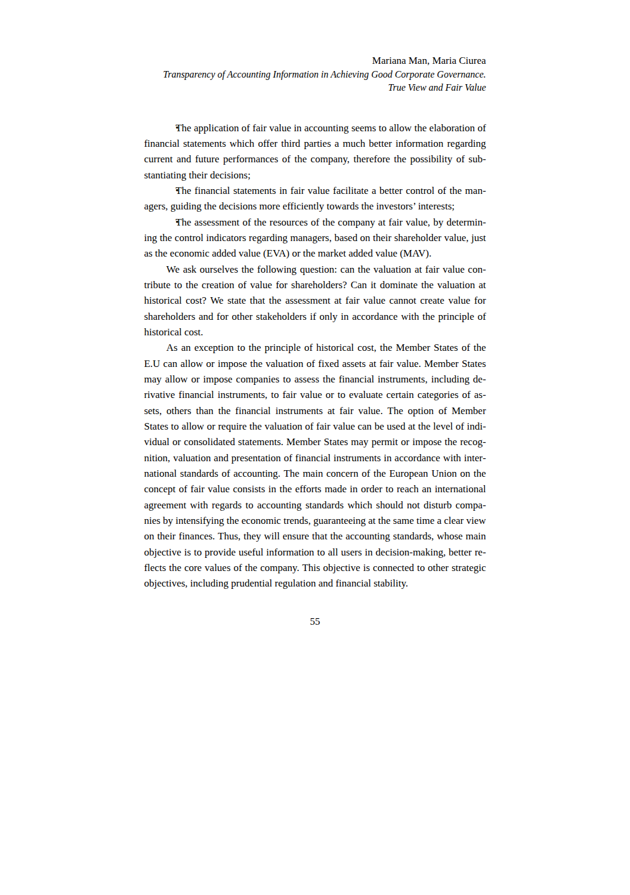Mariana Man, Maria Ciurea
Transparency of Accounting Information in Achieving Good Corporate Governance.
True View and Fair Value
The application of fair value in accounting seems to allow the elaboration of financial statements which offer third parties a much better information regarding current and future performances of the company, therefore the possibility of substantiating their decisions;
The financial statements in fair value facilitate a better control of the managers, guiding the decisions more efficiently towards the investors’ interests;
The assessment of the resources of the company at fair value, by determining the control indicators regarding managers, based on their shareholder value, just as the economic added value (EVA) or the market added value (MAV).
We ask ourselves the following question: can the valuation at fair value contribute to the creation of value for shareholders? Can it dominate the valuation at historical cost? We state that the assessment at fair value cannot create value for shareholders and for other stakeholders if only in accordance with the principle of historical cost.
As an exception to the principle of historical cost, the Member States of the E.U can allow or impose the valuation of fixed assets at fair value. Member States may allow or impose companies to assess the financial instruments, including derivative financial instruments, to fair value or to evaluate certain categories of assets, others than the financial instruments at fair value. The option of Member States to allow or require the valuation of fair value can be used at the level of individual or consolidated statements. Member States may permit or impose the recognition, valuation and presentation of financial instruments in accordance with international standards of accounting. The main concern of the European Union on the concept of fair value consists in the efforts made in order to reach an international agreement with regards to accounting standards which should not disturb companies by intensifying the economic trends, guaranteeing at the same time a clear view on their finances. Thus, they will ensure that the accounting standards, whose main objective is to provide useful information to all users in decision-making, better reflects the core values of the company. This objective is connected to other strategic objectives, including prudential regulation and financial stability.
55